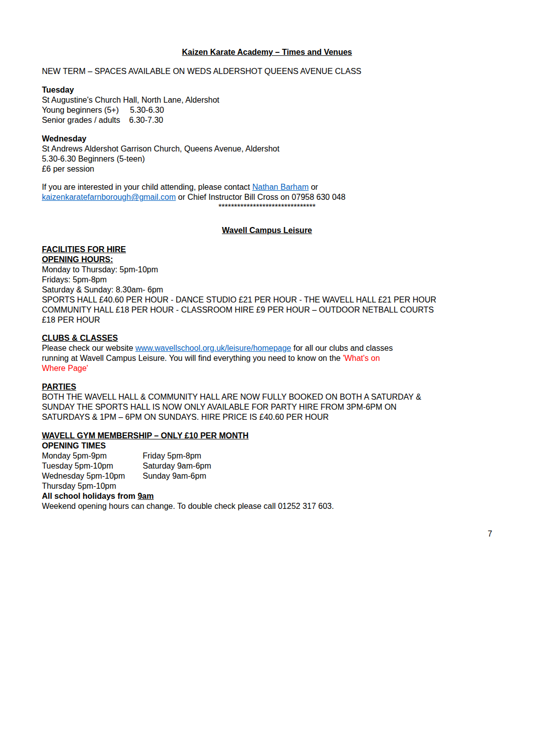Kaizen Karate Academy – Times and Venues
NEW TERM – SPACES AVAILABLE ON WEDS ALDERSHOT QUEENS AVENUE CLASS
Tuesday
St Augustine's Church Hall, North Lane, Aldershot
Young beginners (5+) 5.30-6.30
Senior grades / adults 6.30-7.30
Wednesday
St Andrews Aldershot Garrison Church, Queens Avenue, Aldershot
5.30-6.30 Beginners (5-teen)
£6 per session
If you are interested in your child attending, please contact Nathan Barham or
kaizenkaratefarnborough@gmail.com or Chief Instructor Bill Cross on 07958 630 048
*******************************
Wavell Campus Leisure
FACILITIES FOR HIRE
OPENING HOURS:
Monday to Thursday: 5pm-10pm
Fridays: 5pm-8pm
Saturday & Sunday: 8.30am- 6pm
SPORTS HALL £40.60 PER HOUR - DANCE STUDIO £21 PER HOUR - THE WAVELL HALL £21 PER HOUR
COMMUNITY HALL £18 PER HOUR - CLASSROOM HIRE £9 PER HOUR – OUTDOOR NETBALL COURTS
£18 PER HOUR
CLUBS & CLASSES
Please check our website www.wavellschool.org.uk/leisure/homepage for all our clubs and classes
running at Wavell Campus Leisure. You will find everything you need to know on the 'What's on
Where Page'
PARTIES
BOTH THE WAVELL HALL & COMMUNITY HALL ARE NOW FULLY BOOKED ON BOTH A SATURDAY &
SUNDAY THE SPORTS HALL IS NOW ONLY AVAILABLE FOR PARTY HIRE FROM 3PM-6PM ON
SATURDAYS & 1PM – 6PM ON SUNDAYS. HIRE PRICE IS £40.60 PER HOUR
WAVELL GYM MEMBERSHIP – ONLY £10 PER MONTH
OPENING TIMES
| Monday 5pm-9pm | Friday 5pm-8pm |
| Tuesday 5pm-10pm | Saturday 9am-6pm |
| Wednesday 5pm-10pm | Sunday 9am-6pm |
| Thursday 5pm-10pm | |
All school holidays from 9am
Weekend opening hours can change. To double check please call 01252 317 603.
7